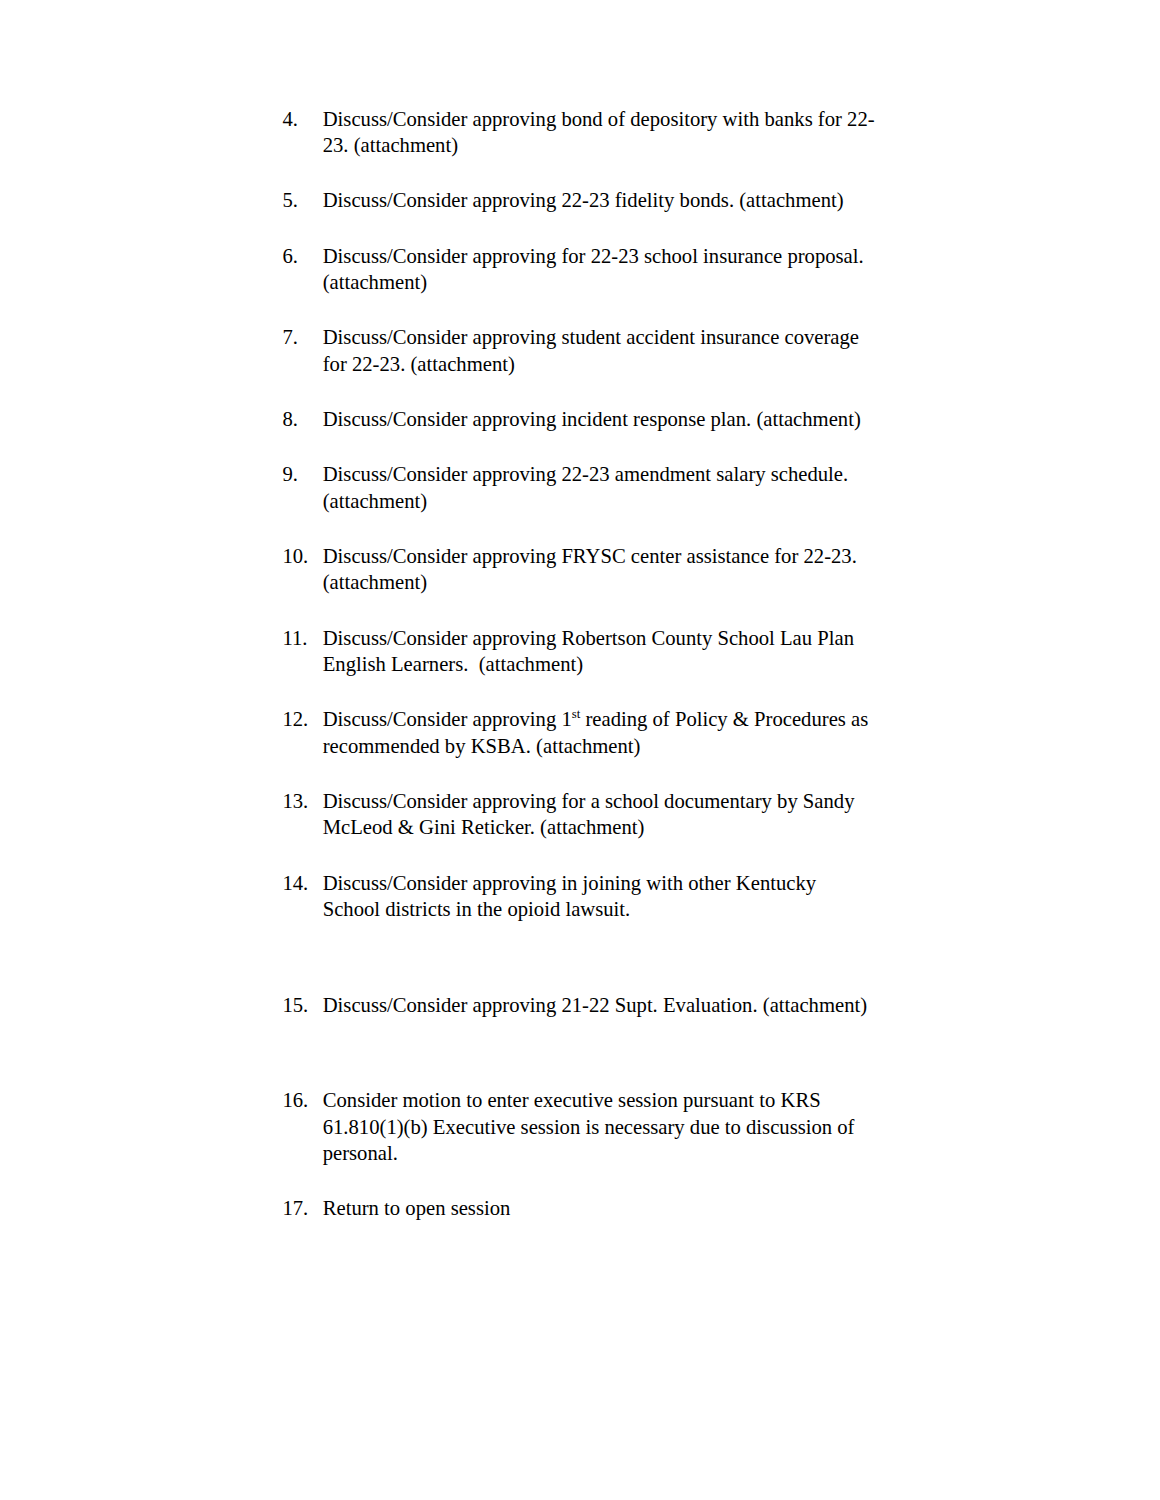4. Discuss/Consider approving bond of depository with banks for 22-23. (attachment)
5. Discuss/Consider approving 22-23 fidelity bonds. (attachment)
6. Discuss/Consider approving for 22-23 school insurance proposal. (attachment)
7. Discuss/Consider approving student accident insurance coverage for 22-23. (attachment)
8. Discuss/Consider approving incident response plan. (attachment)
9. Discuss/Consider approving 22-23 amendment salary schedule. (attachment)
10. Discuss/Consider approving FRYSC center assistance for 22-23. (attachment)
11. Discuss/Consider approving Robertson County School Lau Plan English Learners. (attachment)
12. Discuss/Consider approving 1st reading of Policy & Procedures as recommended by KSBA. (attachment)
13. Discuss/Consider approving for a school documentary by Sandy McLeod & Gini Reticker. (attachment)
14. Discuss/Consider approving in joining with other Kentucky School districts in the opioid lawsuit.
15. Discuss/Consider approving 21-22 Supt. Evaluation. (attachment)
16. Consider motion to enter executive session pursuant to KRS 61.810(1)(b) Executive session is necessary due to discussion of personal.
17. Return to open session